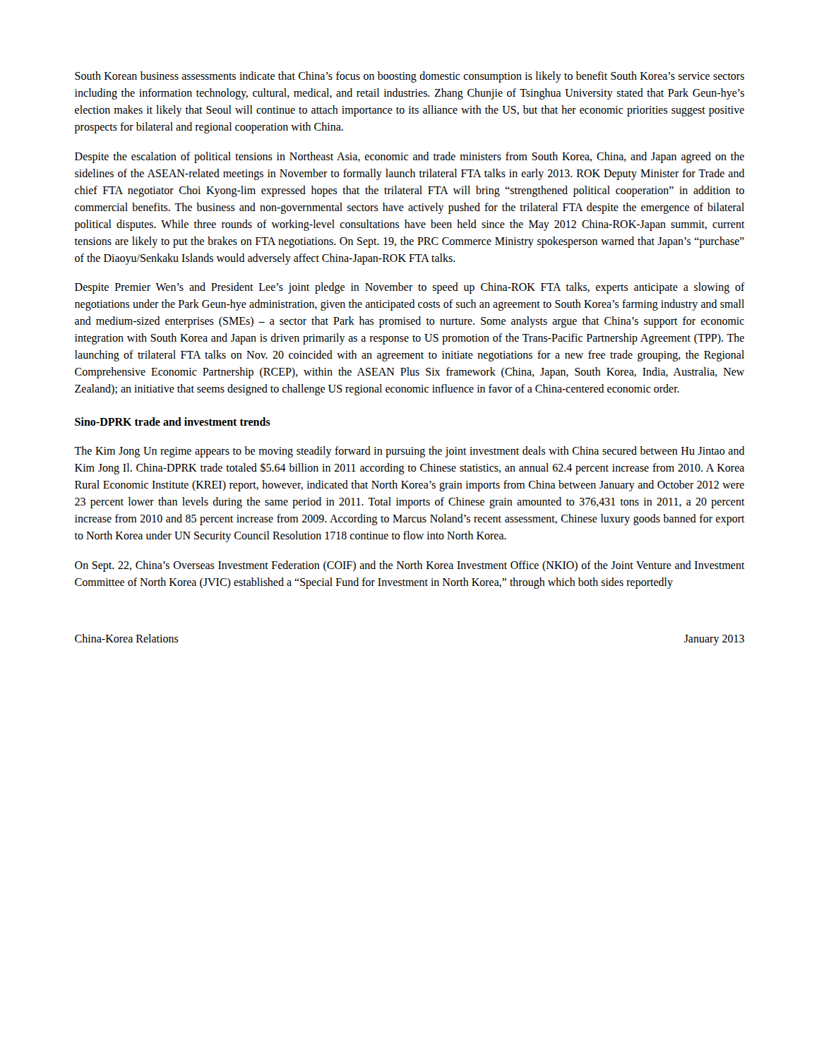South Korean business assessments indicate that China’s focus on boosting domestic consumption is likely to benefit South Korea’s service sectors including the information technology, cultural, medical, and retail industries. Zhang Chunjie of Tsinghua University stated that Park Geun-hye’s election makes it likely that Seoul will continue to attach importance to its alliance with the US, but that her economic priorities suggest positive prospects for bilateral and regional cooperation with China.
Despite the escalation of political tensions in Northeast Asia, economic and trade ministers from South Korea, China, and Japan agreed on the sidelines of the ASEAN-related meetings in November to formally launch trilateral FTA talks in early 2013. ROK Deputy Minister for Trade and chief FTA negotiator Choi Kyong-lim expressed hopes that the trilateral FTA will bring “strengthened political cooperation” in addition to commercial benefits. The business and non-governmental sectors have actively pushed for the trilateral FTA despite the emergence of bilateral political disputes. While three rounds of working-level consultations have been held since the May 2012 China-ROK-Japan summit, current tensions are likely to put the brakes on FTA negotiations. On Sept. 19, the PRC Commerce Ministry spokesperson warned that Japan’s “purchase” of the Diaoyu/Senkaku Islands would adversely affect China-Japan-ROK FTA talks.
Despite Premier Wen’s and President Lee’s joint pledge in November to speed up China-ROK FTA talks, experts anticipate a slowing of negotiations under the Park Geun-hye administration, given the anticipated costs of such an agreement to South Korea’s farming industry and small and medium-sized enterprises (SMEs) – a sector that Park has promised to nurture. Some analysts argue that China’s support for economic integration with South Korea and Japan is driven primarily as a response to US promotion of the Trans-Pacific Partnership Agreement (TPP). The launching of trilateral FTA talks on Nov. 20 coincided with an agreement to initiate negotiations for a new free trade grouping, the Regional Comprehensive Economic Partnership (RCEP), within the ASEAN Plus Six framework (China, Japan, South Korea, India, Australia, New Zealand); an initiative that seems designed to challenge US regional economic influence in favor of a China-centered economic order.
Sino-DPRK trade and investment trends
The Kim Jong Un regime appears to be moving steadily forward in pursuing the joint investment deals with China secured between Hu Jintao and Kim Jong Il. China-DPRK trade totaled $5.64 billion in 2011 according to Chinese statistics, an annual 62.4 percent increase from 2010. A Korea Rural Economic Institute (KREI) report, however, indicated that North Korea’s grain imports from China between January and October 2012 were 23 percent lower than levels during the same period in 2011. Total imports of Chinese grain amounted to 376,431 tons in 2011, a 20 percent increase from 2010 and 85 percent increase from 2009. According to Marcus Noland’s recent assessment, Chinese luxury goods banned for export to North Korea under UN Security Council Resolution 1718 continue to flow into North Korea.
On Sept. 22, China’s Overseas Investment Federation (COIF) and the North Korea Investment Office (NKIO) of the Joint Venture and Investment Committee of North Korea (JVIC) established a “Special Fund for Investment in North Korea,” through which both sides reportedly
China-Korea Relations January 2013